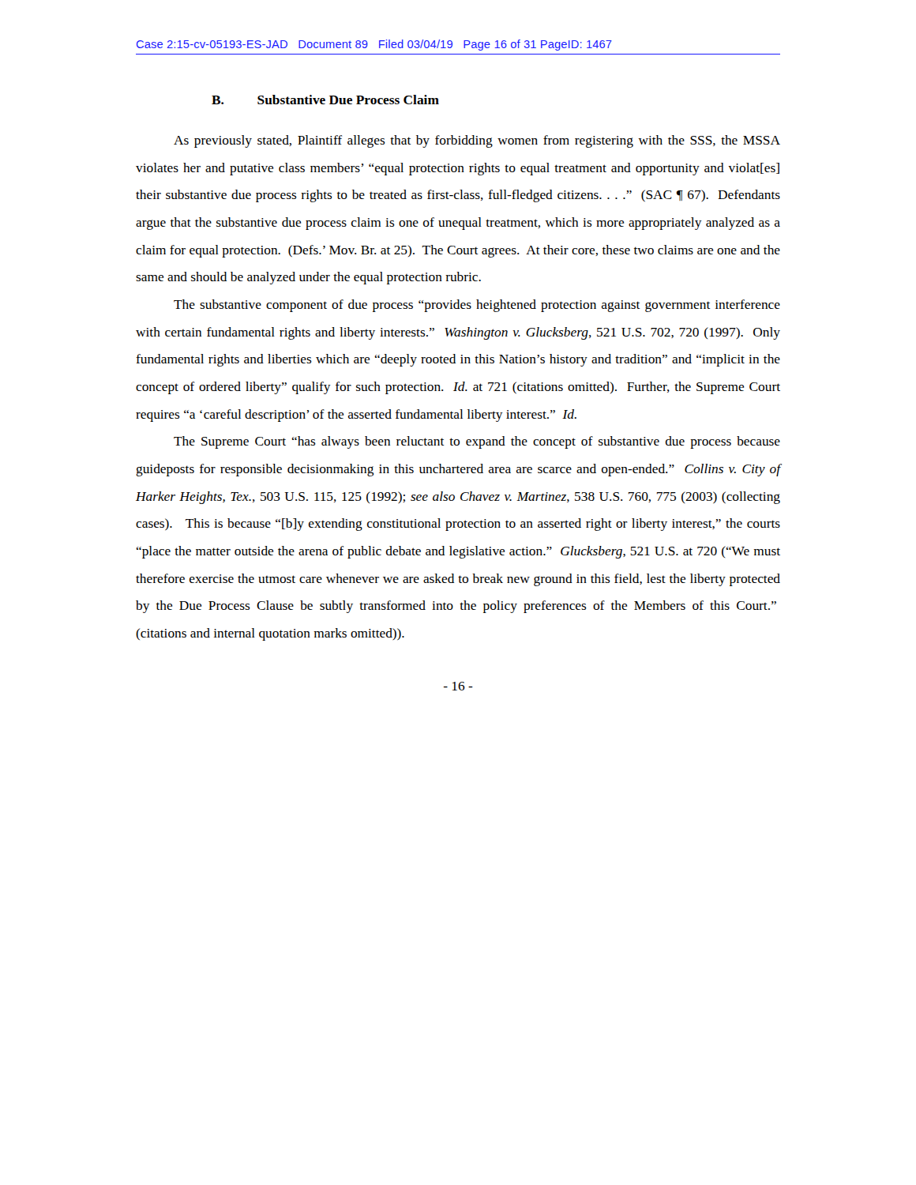Case 2:15-cv-05193-ES-JAD Document 89 Filed 03/04/19 Page 16 of 31 PageID: 1467
B. Substantive Due Process Claim
As previously stated, Plaintiff alleges that by forbidding women from registering with the SSS, the MSSA violates her and putative class members’ “equal protection rights to equal treatment and opportunity and violat[es] their substantive due process rights to be treated as first-class, full-fledged citizens. . . .” (SAC ¶ 67). Defendants argue that the substantive due process claim is one of unequal treatment, which is more appropriately analyzed as a claim for equal protection. (Defs.’ Mov. Br. at 25). The Court agrees. At their core, these two claims are one and the same and should be analyzed under the equal protection rubric.
The substantive component of due process “provides heightened protection against government interference with certain fundamental rights and liberty interests.” Washington v. Glucksberg, 521 U.S. 702, 720 (1997). Only fundamental rights and liberties which are “deeply rooted in this Nation’s history and tradition” and “implicit in the concept of ordered liberty” qualify for such protection. Id. at 721 (citations omitted). Further, the Supreme Court requires “a ‘careful description’ of the asserted fundamental liberty interest.” Id.
The Supreme Court “has always been reluctant to expand the concept of substantive due process because guideposts for responsible decisionmaking in this unchartered area are scarce and open-ended.” Collins v. City of Harker Heights, Tex., 503 U.S. 115, 125 (1992); see also Chavez v. Martinez, 538 U.S. 760, 775 (2003) (collecting cases). This is because “[b]y extending constitutional protection to an asserted right or liberty interest,” the courts “place the matter outside the arena of public debate and legislative action.” Glucksberg, 521 U.S. at 720 (“We must therefore exercise the utmost care whenever we are asked to break new ground in this field, lest the liberty protected by the Due Process Clause be subtly transformed into the policy preferences of the Members of this Court.” (citations and internal quotation marks omitted)).
- 16 -